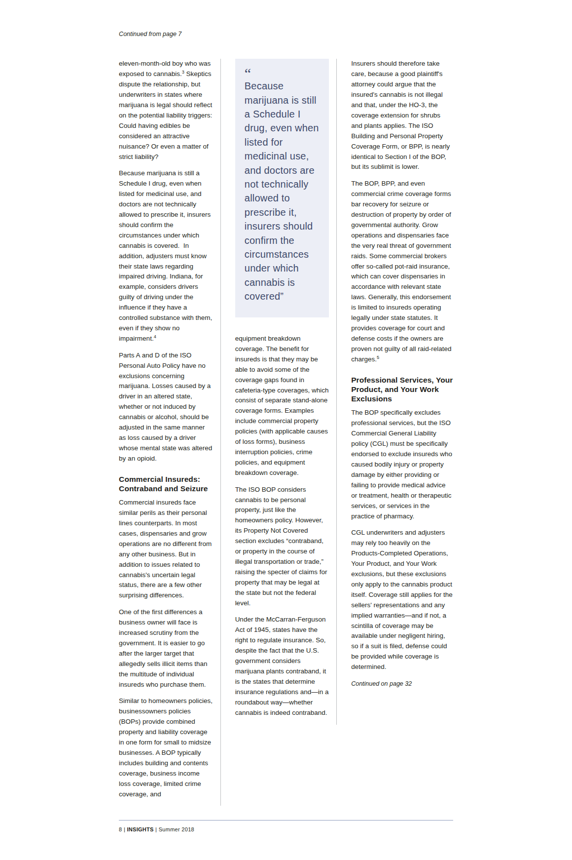Continued from page 7
eleven-month-old boy who was exposed to cannabis.3 Skeptics dispute the relationship, but underwriters in states where marijuana is legal should reflect on the potential liability triggers: Could having edibles be considered an attractive nuisance? Or even a matter of strict liability?
Because marijuana is still a Schedule I drug, even when listed for medicinal use, and doctors are not technically allowed to prescribe it, insurers should confirm the circumstances under which cannabis is covered. In addition, adjusters must know their state laws regarding impaired driving. Indiana, for example, considers drivers guilty of driving under the influence if they have a controlled substance with them, even if they show no impairment.4
Parts A and D of the ISO Personal Auto Policy have no exclusions concerning marijuana. Losses caused by a driver in an altered state, whether or not induced by cannabis or alcohol, should be adjusted in the same manner as loss caused by a driver whose mental state was altered by an opioid.
Commercial Insureds: Contraband and Seizure
Commercial insureds face similar perils as their personal lines counterparts. In most cases, dispensaries and grow operations are no different from any other business. But in addition to issues related to cannabis's uncertain legal status, there are a few other surprising differences.
One of the first differences a business owner will face is increased scrutiny from the government. It is easier to go after the larger target that allegedly sells illicit items than the multitude of individual insureds who purchase them.
Similar to homeowners policies, businessowners policies (BOPs) provide combined property and liability coverage in one form for small to midsize businesses. A BOP typically includes building and contents coverage, business income loss coverage, limited crime coverage, and
“
Because marijuana is still a Schedule I drug, even when listed for medicinal use, and doctors are not technically allowed to prescribe it, insurers should confirm the circumstances under which cannabis is covered”
equipment breakdown coverage. The benefit for insureds is that they may be able to avoid some of the coverage gaps found in cafeteria-type coverages, which consist of separate stand-alone coverage forms. Examples include commercial property policies (with applicable causes of loss forms), business interruption policies, crime policies, and equipment breakdown coverage.
The ISO BOP considers cannabis to be personal property, just like the homeowners policy. However, its Property Not Covered section excludes “contraband, or property in the course of illegal transportation or trade,” raising the specter of claims for property that may be legal at the state but not the federal level.
Under the McCarran-Ferguson Act of 1945, states have the right to regulate insurance. So, despite the fact that the U.S. government considers marijuana plants contraband, it is the states that determine insurance regulations and—in a roundabout way—whether cannabis is indeed contraband.
Insurers should therefore take care, because a good plaintiff's attorney could argue that the insured's cannabis is not illegal and that, under the HO-3, the coverage extension for shrubs and plants applies. The ISO Building and Personal Property Coverage Form, or BPP, is nearly identical to Section I of the BOP, but its sublimit is lower.
The BOP, BPP, and even commercial crime coverage forms bar recovery for seizure or destruction of property by order of governmental authority. Grow operations and dispensaries face the very real threat of government raids. Some commercial brokers offer so-called pot-raid insurance, which can cover dispensaries in accordance with relevant state laws. Generally, this endorsement is limited to insureds operating legally under state statutes. It provides coverage for court and defense costs if the owners are proven not guilty of all raid-related charges.5
Professional Services, Your Product, and Your Work Exclusions
The BOP specifically excludes professional services, but the ISO Commercial General Liability policy (CGL) must be specifically endorsed to exclude insureds who caused bodily injury or property damage by either providing or failing to provide medical advice or treatment, health or therapeutic services, or services in the practice of pharmacy.
CGL underwriters and adjusters may rely too heavily on the Products-Completed Operations, Your Product, and Your Work exclusions, but these exclusions only apply to the cannabis product itself. Coverage still applies for the sellers' representations and any implied warranties—and if not, a scintilla of coverage may be available under negligent hiring, so if a suit is filed, defense could be provided while coverage is determined.
Continued on page 32
8 | INSIGHTS | Summer 2018